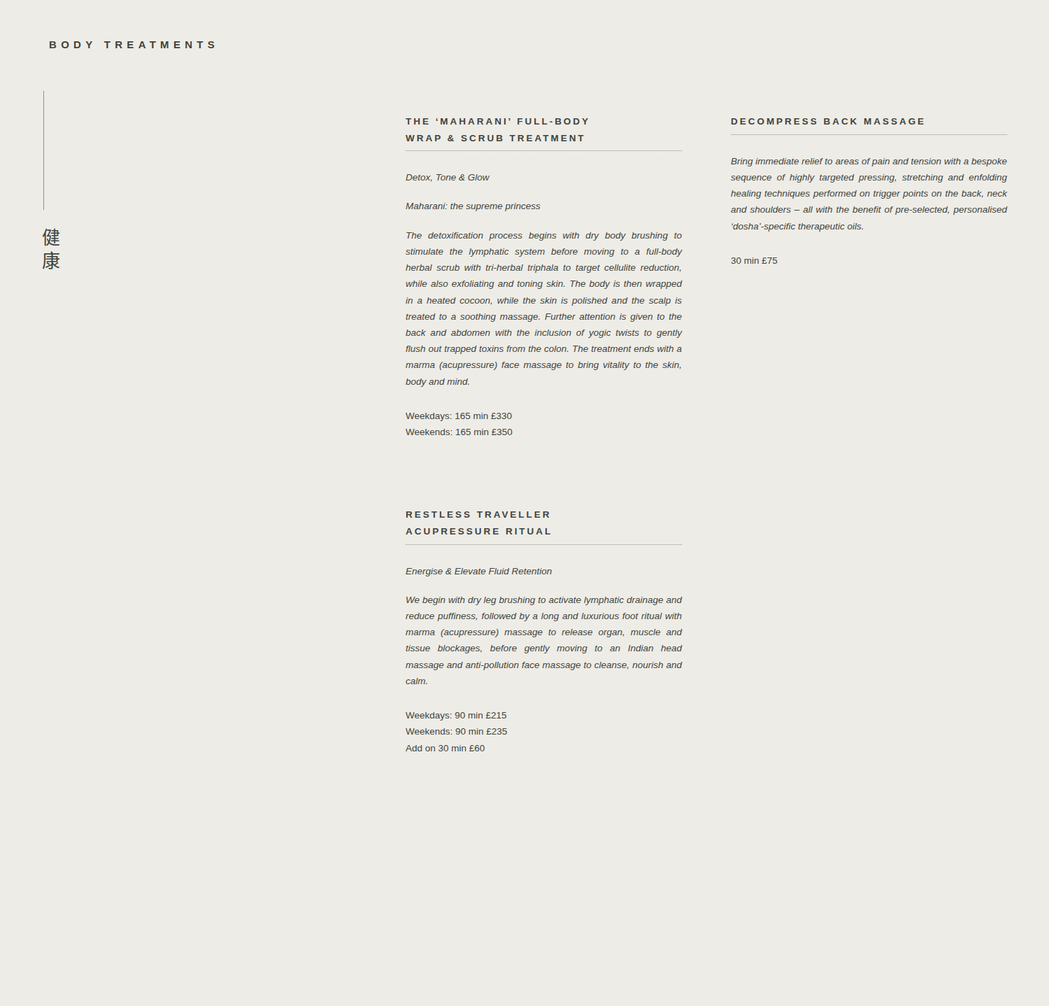Body Treatments
健
康
The ‘Maharani’ Full-Body
Wrap & Scrub Treatment
Detox, Tone & Glow
Maharani: the supreme princess
The detoxification process begins with dry body brushing to stimulate the lymphatic system before moving to a full-body herbal scrub with tri-herbal triphala to target cellulite reduction, while also exfoliating and toning skin. The body is then wrapped in a heated cocoon, while the skin is polished and the scalp is treated to a soothing massage. Further attention is given to the back and abdomen with the inclusion of yogic twists to gently flush out trapped toxins from the colon. The treatment ends with a marma (acupressure) face massage to bring vitality to the skin, body and mind.
Weekdays: 165 min £330
Weekends: 165 min £350
Restless Traveller
Acupressure Ritual
Energise & Elevate Fluid Retention
We begin with dry leg brushing to activate lymphatic drainage and reduce puffiness, followed by a long and luxurious foot ritual with marma (acupressure) massage to release organ, muscle and tissue blockages, before gently moving to an Indian head massage and anti-pollution face massage to cleanse, nourish and calm.
Weekdays: 90 min £215
Weekends: 90 min £235
Add on 30 min £60
Decompress Back Massage
Bring immediate relief to areas of pain and tension with a bespoke sequence of highly targeted pressing, stretching and enfolding healing techniques performed on trigger points on the back, neck and shoulders – all with the benefit of pre-selected, personalised ‘dosha’-specific therapeutic oils.
30 min £75